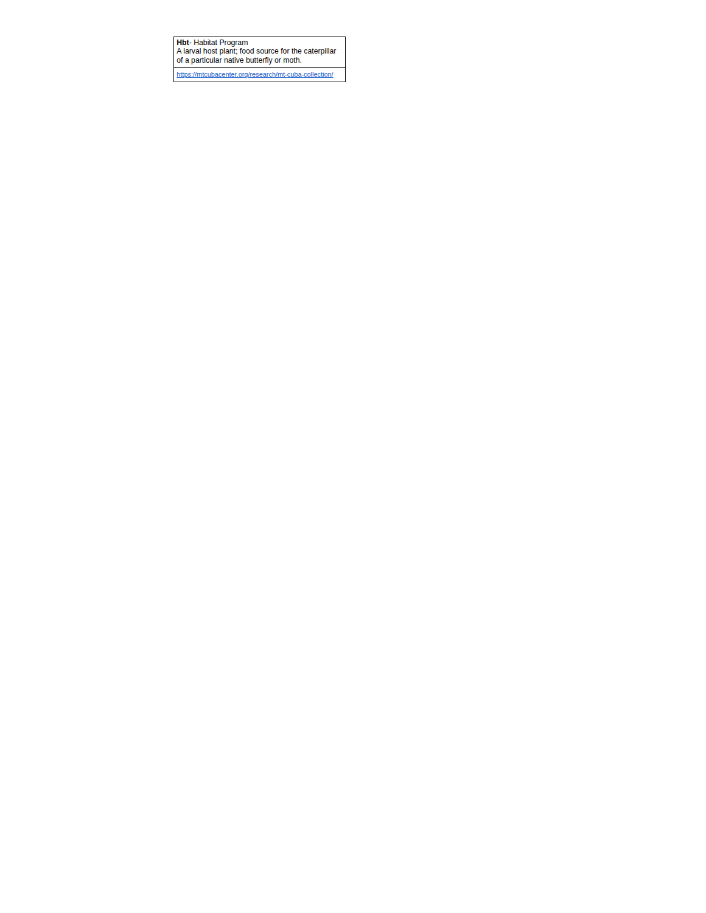Hbt- Habitat Program
A larval host plant; food source for the caterpillar of a particular native butterfly or moth.
https://mtcubacenter.org/research/mt-cuba-collection/